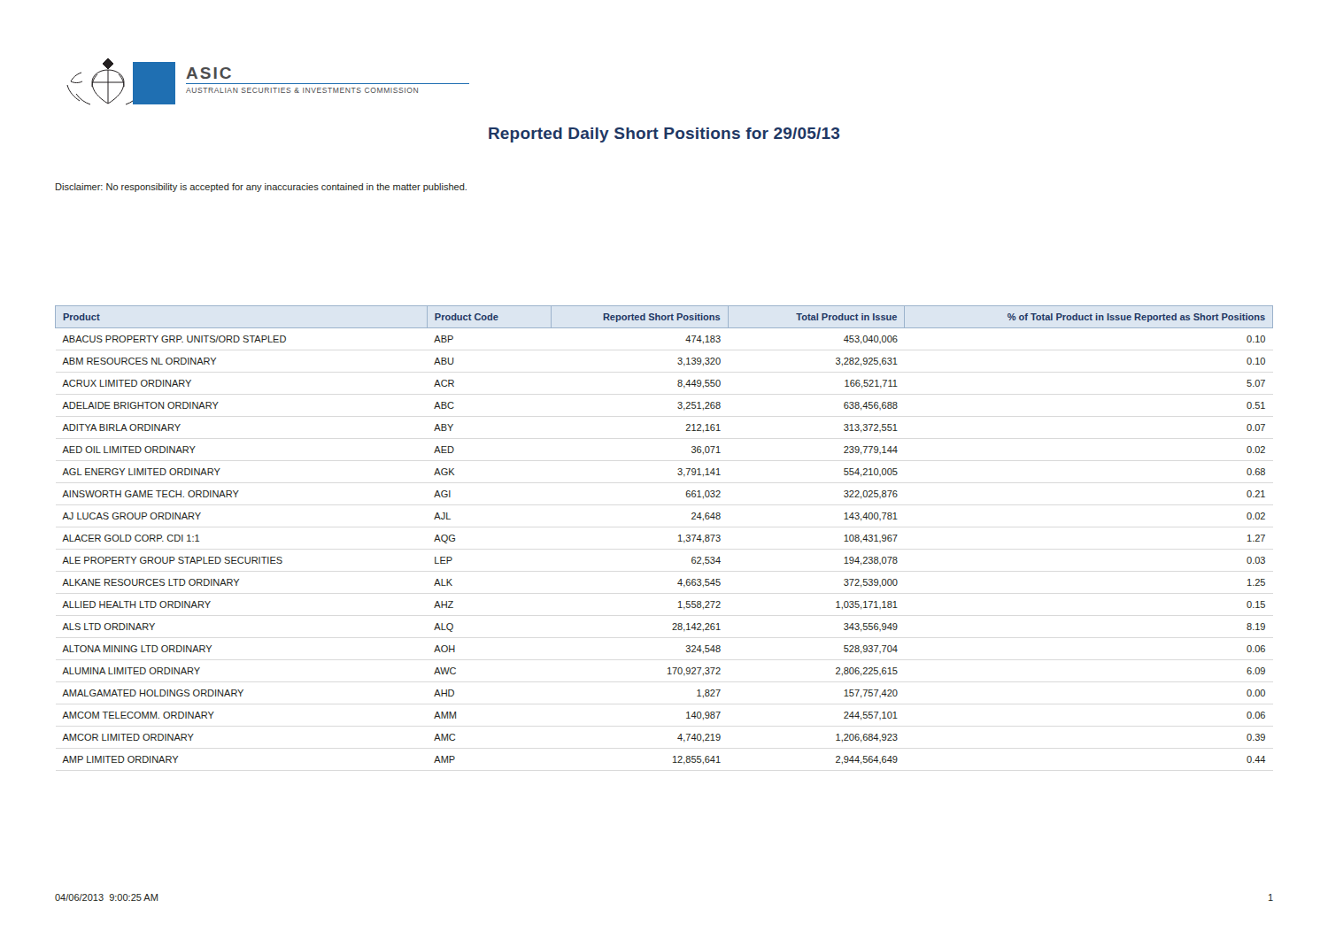ASIC
AUSTRALIAN SECURITIES & INVESTMENTS COMMISSION
Reported Daily Short Positions for 29/05/13
Disclaimer: No responsibility is accepted for any inaccuracies contained in the matter published.
| Product | Product Code | Reported Short Positions | Total Product in Issue | % of Total Product in Issue Reported as Short Positions |
| --- | --- | --- | --- | --- |
| ABACUS PROPERTY GRP. UNITS/ORD STAPLED | ABP | 474,183 | 453,040,006 | 0.10 |
| ABM RESOURCES NL ORDINARY | ABU | 3,139,320 | 3,282,925,631 | 0.10 |
| ACRUX LIMITED ORDINARY | ACR | 8,449,550 | 166,521,711 | 5.07 |
| ADELAIDE BRIGHTON ORDINARY | ABC | 3,251,268 | 638,456,688 | 0.51 |
| ADITYA BIRLA ORDINARY | ABY | 212,161 | 313,372,551 | 0.07 |
| AED OIL LIMITED ORDINARY | AED | 36,071 | 239,779,144 | 0.02 |
| AGL ENERGY LIMITED ORDINARY | AGK | 3,791,141 | 554,210,005 | 0.68 |
| AINSWORTH GAME TECH. ORDINARY | AGI | 661,032 | 322,025,876 | 0.21 |
| AJ LUCAS GROUP ORDINARY | AJL | 24,648 | 143,400,781 | 0.02 |
| ALACER GOLD CORP. CDI 1:1 | AQG | 1,374,873 | 108,431,967 | 1.27 |
| ALE PROPERTY GROUP STAPLED SECURITIES | LEP | 62,534 | 194,238,078 | 0.03 |
| ALKANE RESOURCES LTD ORDINARY | ALK | 4,663,545 | 372,539,000 | 1.25 |
| ALLIED HEALTH LTD ORDINARY | AHZ | 1,558,272 | 1,035,171,181 | 0.15 |
| ALS LTD ORDINARY | ALQ | 28,142,261 | 343,556,949 | 8.19 |
| ALTONA MINING LTD ORDINARY | AOH | 324,548 | 528,937,704 | 0.06 |
| ALUMINA LIMITED ORDINARY | AWC | 170,927,372 | 2,806,225,615 | 6.09 |
| AMALGAMATED HOLDINGS ORDINARY | AHD | 1,827 | 157,757,420 | 0.00 |
| AMCOM TELECOMM. ORDINARY | AMM | 140,987 | 244,557,101 | 0.06 |
| AMCOR LIMITED ORDINARY | AMC | 4,740,219 | 1,206,684,923 | 0.39 |
| AMP LIMITED ORDINARY | AMP | 12,855,641 | 2,944,564,649 | 0.44 |
04/06/2013 9:00:25 AM
1